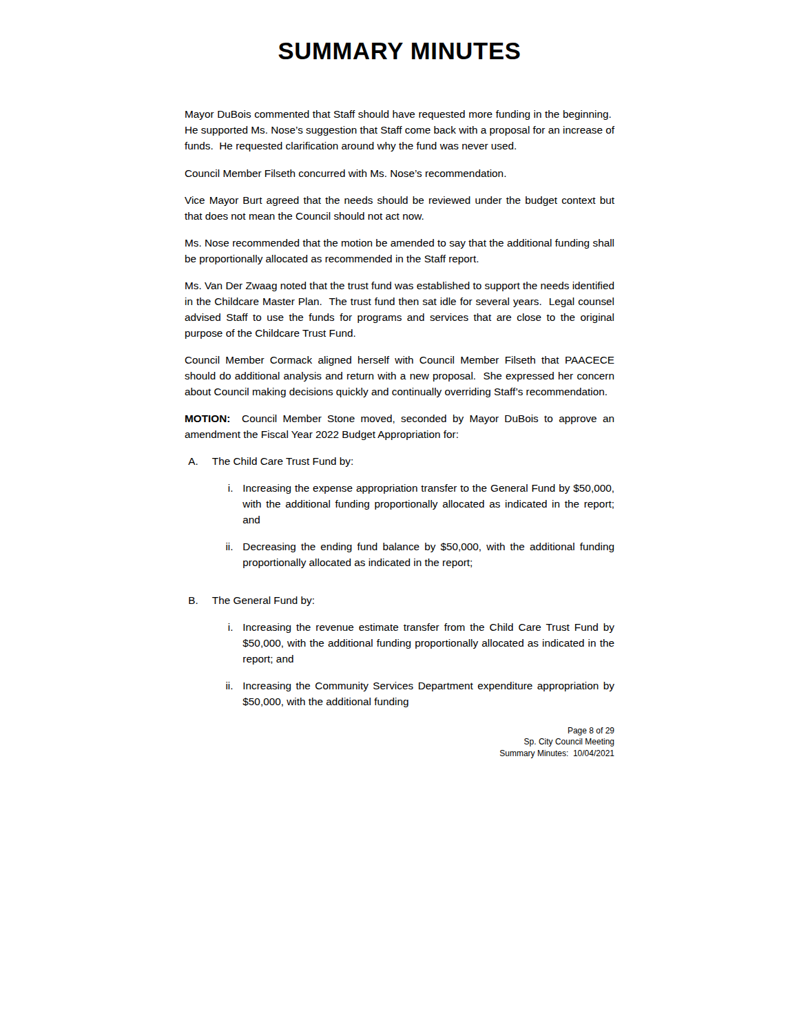SUMMARY MINUTES
Mayor DuBois commented that Staff should have requested more funding in the beginning. He supported Ms. Nose’s suggestion that Staff come back with a proposal for an increase of funds. He requested clarification around why the fund was never used.
Council Member Filseth concurred with Ms. Nose’s recommendation.
Vice Mayor Burt agreed that the needs should be reviewed under the budget context but that does not mean the Council should not act now.
Ms. Nose recommended that the motion be amended to say that the additional funding shall be proportionally allocated as recommended in the Staff report.
Ms. Van Der Zwaag noted that the trust fund was established to support the needs identified in the Childcare Master Plan. The trust fund then sat idle for several years. Legal counsel advised Staff to use the funds for programs and services that are close to the original purpose of the Childcare Trust Fund.
Council Member Cormack aligned herself with Council Member Filseth that PAACECE should do additional analysis and return with a new proposal. She expressed her concern about Council making decisions quickly and continually overriding Staff’s recommendation.
MOTION: Council Member Stone moved, seconded by Mayor DuBois to approve an amendment the Fiscal Year 2022 Budget Appropriation for:
A.
The Child Care Trust Fund by:
i.
Increasing the expense appropriation transfer to the General Fund by $50,000, with the additional funding proportionally allocated as indicated in the report; and
ii.
Decreasing the ending fund balance by $50,000, with the additional funding proportionally allocated as indicated in the report;
B.
The General Fund by:
i.
Increasing the revenue estimate transfer from the Child Care Trust Fund by $50,000, with the additional funding proportionally allocated as indicated in the report; and
ii.
Increasing the Community Services Department expenditure appropriation by $50,000, with the additional funding
Page 8 of 29
Sp. City Council Meeting
Summary Minutes: 10/04/2021